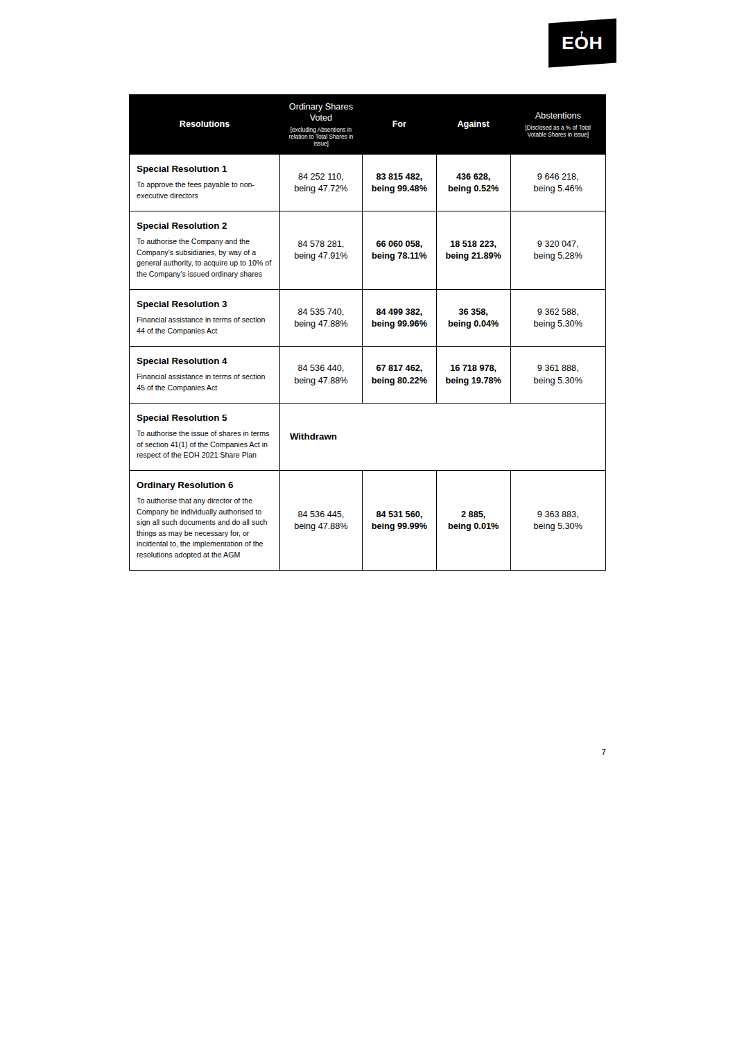EOH
| Resolutions | Ordinary Shares Voted [excluding Absentions in relation to Total Shares in Issue] | For | Against | Abstentions [Disclosed as a % of Total Votable Shares in issue] |
| --- | --- | --- | --- | --- |
| Special Resolution 1 To approve the fees payable to non-executive directors | 84 252 110, being 47.72% | 83 815 482, being 99.48% | 436 628, being 0.52% | 9 646 218, being 5.46% |
| Special Resolution 2 To authorise the Company and the Company's subsidiaries, by way of a general authority, to acquire up to 10% of the Company's issued ordinary shares | 84 578 281, being 47.91% | 66 060 058, being 78.11% | 18 518 223, being 21.89% | 9 320 047, being 5.28% |
| Special Resolution 3 Financial assistance in terms of section 44 of the Companies Act | 84 535 740, being 47.88% | 84 499 382, being 99.96% | 36 358, being 0.04% | 9 362 588, being 5.30% |
| Special Resolution 4 Financial assistance in terms of section 45 of the Companies Act | 84 536 440, being 47.88% | 67 817 462, being 80.22% | 16 718 978, being 19.78% | 9 361 888, being 5.30% |
| Special Resolution 5 To authorise the issue of shares in terms of section 41(1) of the Companies Act in respect of the EOH 2021 Share Plan | Withdrawn |
| Ordinary Resolution 6 To authorise that any director of the Company be individually authorised to sign all such documents and do all such things as may be necessary for, or incidental to, the implementation of the resolutions adopted at the AGM | 84 536 445, being 47.88% | 84 531 560, being 99.99% | 2 885, being 0.01% | 9 363 883, being 5.30% |
7